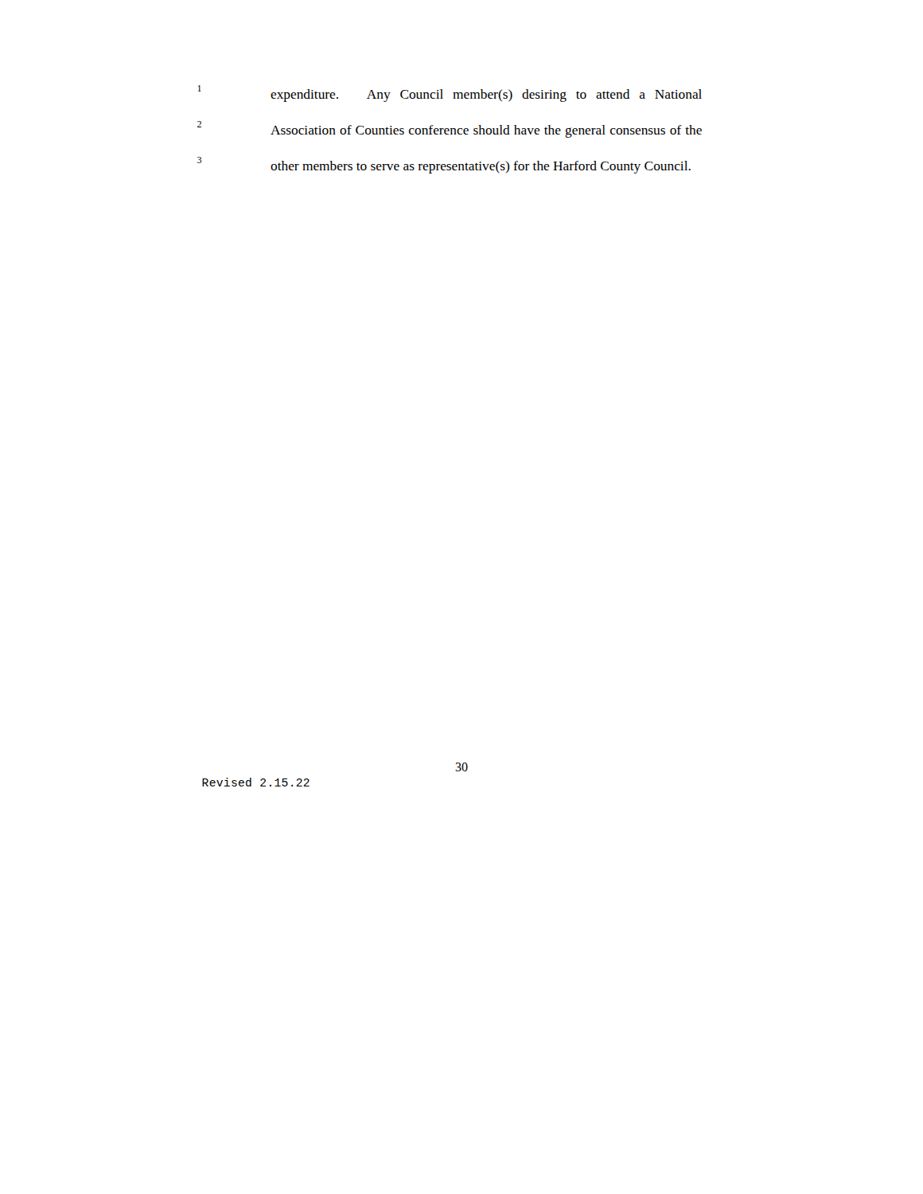1
2
3
expenditure. Any Council member(s) desiring to attend a National Association of Counties conference should have the general consensus of the other members to serve as representative(s) for the Harford County Council.
30
Revised 2.15.22